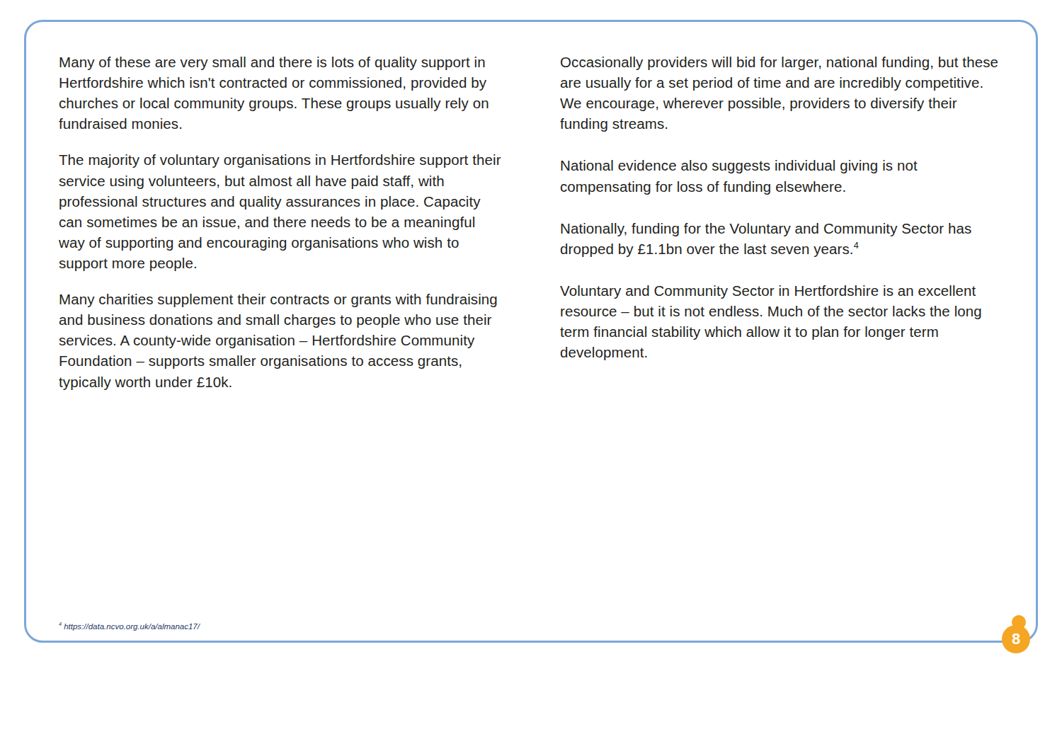Many of these are very small and there is lots of quality support in Hertfordshire which isn't contracted or commissioned, provided by churches or local community groups. These groups usually rely on fundraised monies.
The majority of voluntary organisations in Hertfordshire support their service using volunteers, but almost all have paid staff, with professional structures and quality assurances in place. Capacity can sometimes be an issue, and there needs to be a meaningful way of supporting and encouraging organisations who wish to support more people.
Many charities supplement their contracts or grants with fundraising and business donations and small charges to people who use their services. A county-wide organisation – Hertfordshire Community Foundation – supports smaller organisations to access grants, typically worth under £10k.
Occasionally providers will bid for larger, national funding, but these are usually for a set period of time and are incredibly competitive. We encourage, wherever possible, providers to diversify their funding streams.
National evidence also suggests individual giving is not compensating for loss of funding elsewhere.
Nationally, funding for the Voluntary and Community Sector has dropped by £1.1bn over the last seven years.4
Voluntary and Community Sector in Hertfordshire is an excellent resource – but it is not endless. Much of the sector lacks the long term financial stability which allow it to plan for longer term development.
4 https://data.ncvo.org.uk/a/almanac17/
8